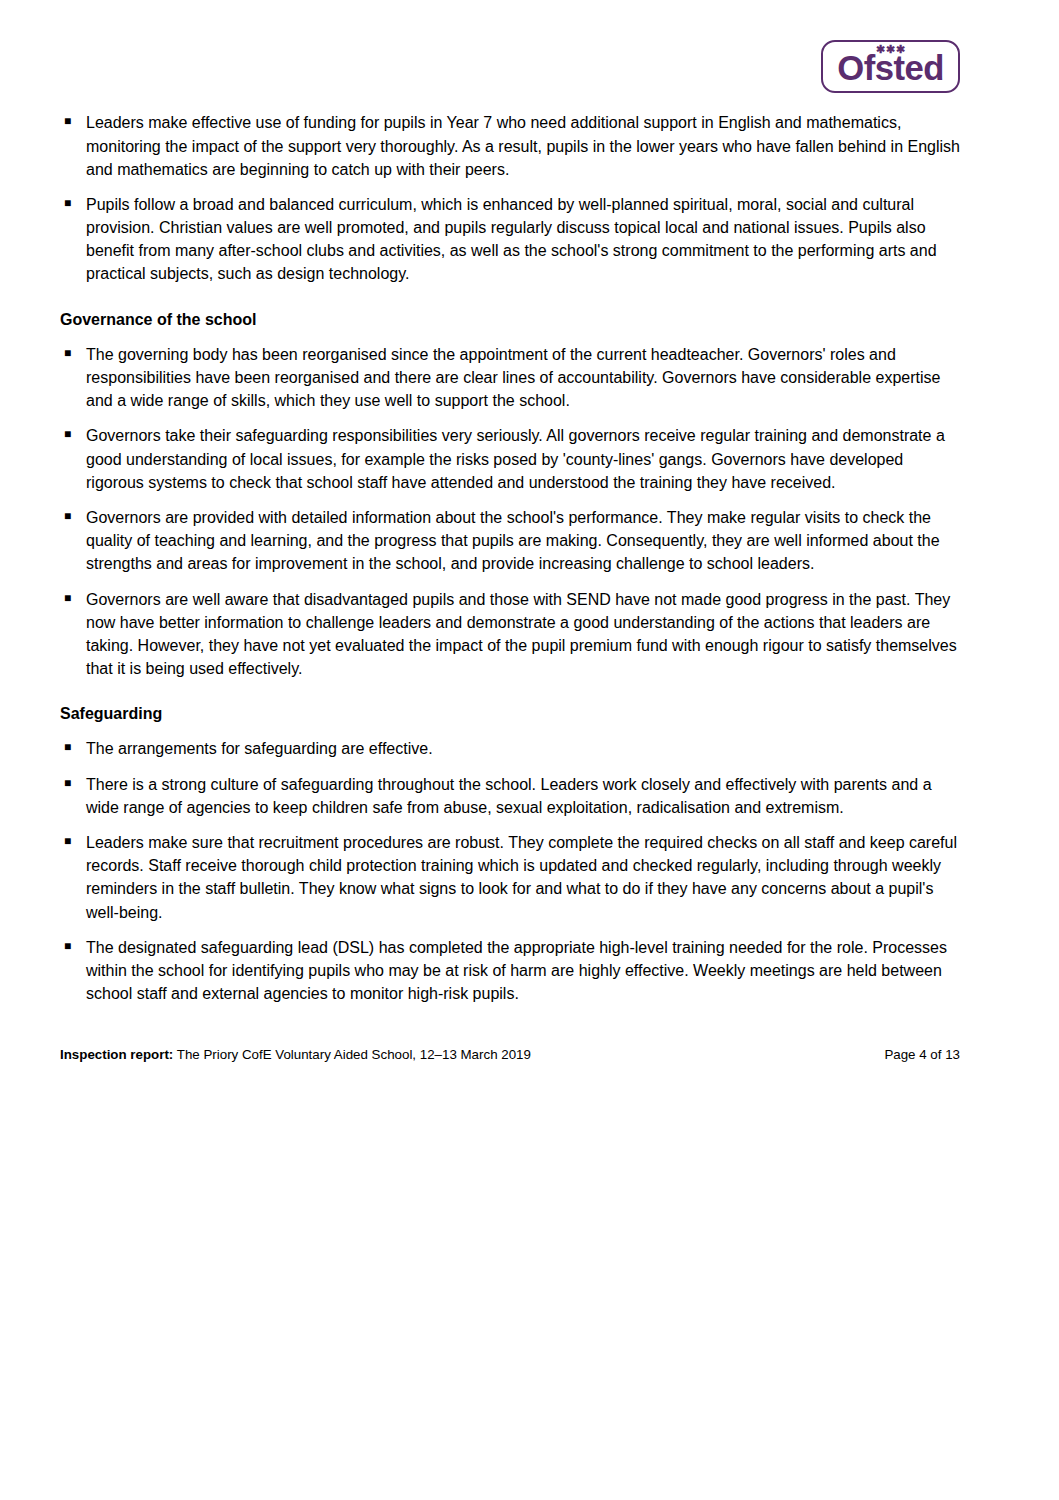✱✱✱ Ofsted
Leaders make effective use of funding for pupils in Year 7 who need additional support in English and mathematics, monitoring the impact of the support very thoroughly. As a result, pupils in the lower years who have fallen behind in English and mathematics are beginning to catch up with their peers.
Pupils follow a broad and balanced curriculum, which is enhanced by well-planned spiritual, moral, social and cultural provision. Christian values are well promoted, and pupils regularly discuss topical local and national issues. Pupils also benefit from many after-school clubs and activities, as well as the school's strong commitment to the performing arts and practical subjects, such as design technology.
Governance of the school
The governing body has been reorganised since the appointment of the current headteacher. Governors' roles and responsibilities have been reorganised and there are clear lines of accountability. Governors have considerable expertise and a wide range of skills, which they use well to support the school.
Governors take their safeguarding responsibilities very seriously. All governors receive regular training and demonstrate a good understanding of local issues, for example the risks posed by 'county-lines' gangs. Governors have developed rigorous systems to check that school staff have attended and understood the training they have received.
Governors are provided with detailed information about the school's performance. They make regular visits to check the quality of teaching and learning, and the progress that pupils are making. Consequently, they are well informed about the strengths and areas for improvement in the school, and provide increasing challenge to school leaders.
Governors are well aware that disadvantaged pupils and those with SEND have not made good progress in the past. They now have better information to challenge leaders and demonstrate a good understanding of the actions that leaders are taking. However, they have not yet evaluated the impact of the pupil premium fund with enough rigour to satisfy themselves that it is being used effectively.
Safeguarding
The arrangements for safeguarding are effective.
There is a strong culture of safeguarding throughout the school. Leaders work closely and effectively with parents and a wide range of agencies to keep children safe from abuse, sexual exploitation, radicalisation and extremism.
Leaders make sure that recruitment procedures are robust. They complete the required checks on all staff and keep careful records. Staff receive thorough child protection training which is updated and checked regularly, including through weekly reminders in the staff bulletin. They know what signs to look for and what to do if they have any concerns about a pupil's well-being.
The designated safeguarding lead (DSL) has completed the appropriate high-level training needed for the role. Processes within the school for identifying pupils who may be at risk of harm are highly effective. Weekly meetings are held between school staff and external agencies to monitor high-risk pupils.
Inspection report: The Priory CofE Voluntary Aided School, 12–13 March 2019
Page 4 of 13